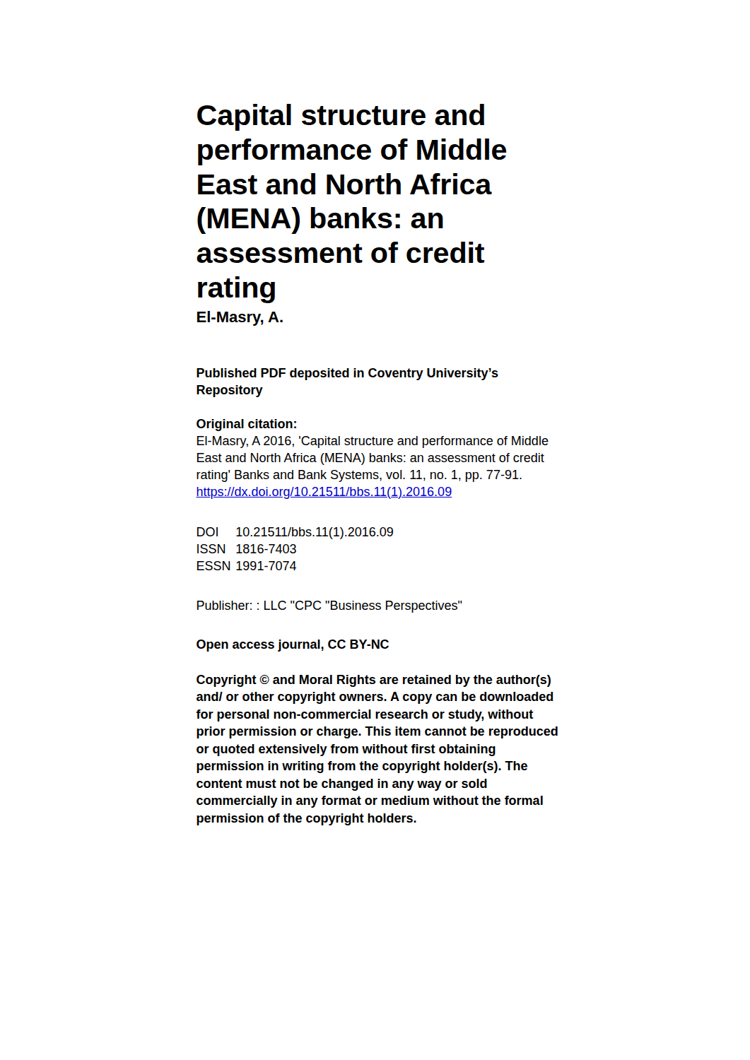Capital structure and performance of Middle East and North Africa (MENA) banks: an assessment of credit rating
El-Masry, A.
Published PDF deposited in Coventry University’s Repository
Original citation:
El-Masry, A 2016, 'Capital structure and performance of Middle East and North Africa (MENA) banks: an assessment of credit rating' Banks and Bank Systems, vol. 11, no. 1, pp. 77-91.
https://dx.doi.org/10.21511/bbs.11(1).2016.09
DOI10.21511/bbs.11(1).2016.09
ISSN1816-7403
ESSN1991-7074
Publisher: : LLC "CPC "Business Perspectives"
Open access journal, CC BY-NC
Copyright © and Moral Rights are retained by the author(s) and/ or other copyright owners. A copy can be downloaded for personal non-commercial research or study, without prior permission or charge. This item cannot be reproduced or quoted extensively from without first obtaining permission in writing from the copyright holder(s). The content must not be changed in any way or sold commercially in any format or medium without the formal permission of the copyright holders.